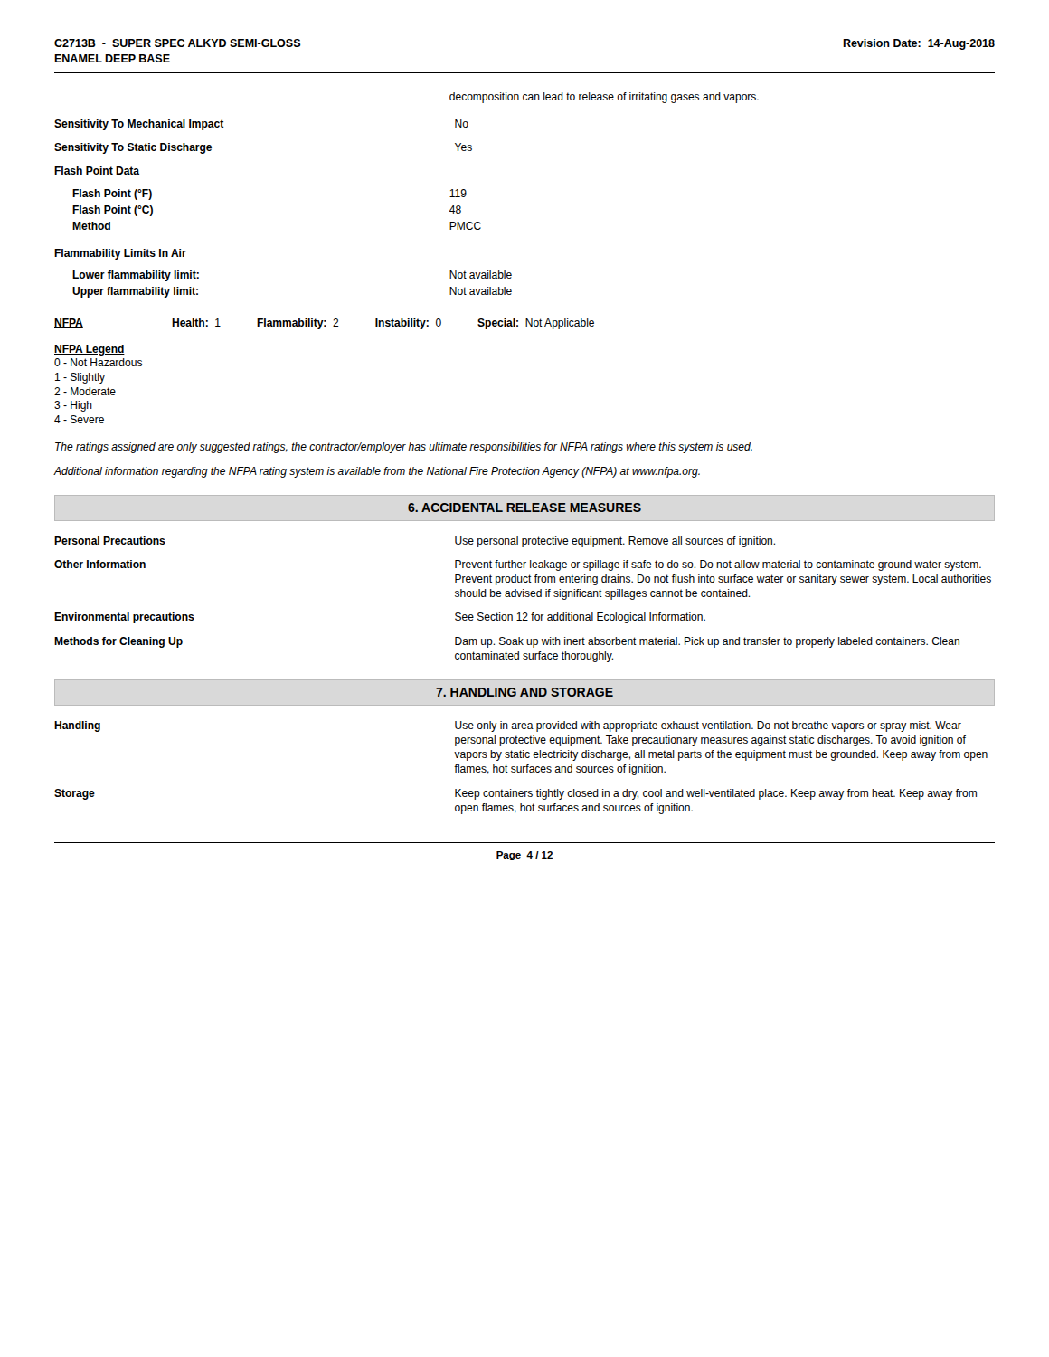C2713B - SUPER SPEC ALKYD SEMI-GLOSS
ENAMEL DEEP BASE
Revision Date: 14-Aug-2018
decomposition can lead to release of irritating gases and vapors.
Sensitivity To Mechanical Impact
No
Sensitivity To Static Discharge
Yes
Flash Point Data
Flash Point (°F)
119
Flash Point (°C)
48
Method
PMCC
Flammability Limits In Air
Lower flammability limit:
Not available
Upper flammability limit:
Not available
NFPA Health: 1 Flammability: 2 Instability: 0 Special: Not Applicable
NFPA Legend
0 - Not Hazardous
1 - Slightly
2 - Moderate
3 - High
4 - Severe
The ratings assigned are only suggested ratings, the contractor/employer has ultimate responsibilities for NFPA ratings where this system is used.
Additional information regarding the NFPA rating system is available from the National Fire Protection Agency (NFPA) at www.nfpa.org.
6. ACCIDENTAL RELEASE MEASURES
Personal Precautions
Use personal protective equipment. Remove all sources of ignition.
Other Information
Prevent further leakage or spillage if safe to do so. Do not allow material to contaminate ground water system. Prevent product from entering drains. Do not flush into surface water or sanitary sewer system. Local authorities should be advised if significant spillages cannot be contained.
Environmental precautions
See Section 12 for additional Ecological Information.
Methods for Cleaning Up
Dam up. Soak up with inert absorbent material. Pick up and transfer to properly labeled containers. Clean contaminated surface thoroughly.
7. HANDLING AND STORAGE
Handling
Use only in area provided with appropriate exhaust ventilation. Do not breathe vapors or spray mist. Wear personal protective equipment. Take precautionary measures against static discharges. To avoid ignition of vapors by static electricity discharge, all metal parts of the equipment must be grounded. Keep away from open flames, hot surfaces and sources of ignition.
Storage
Keep containers tightly closed in a dry, cool and well-ventilated place. Keep away from heat. Keep away from open flames, hot surfaces and sources of ignition.
Page 4 / 12